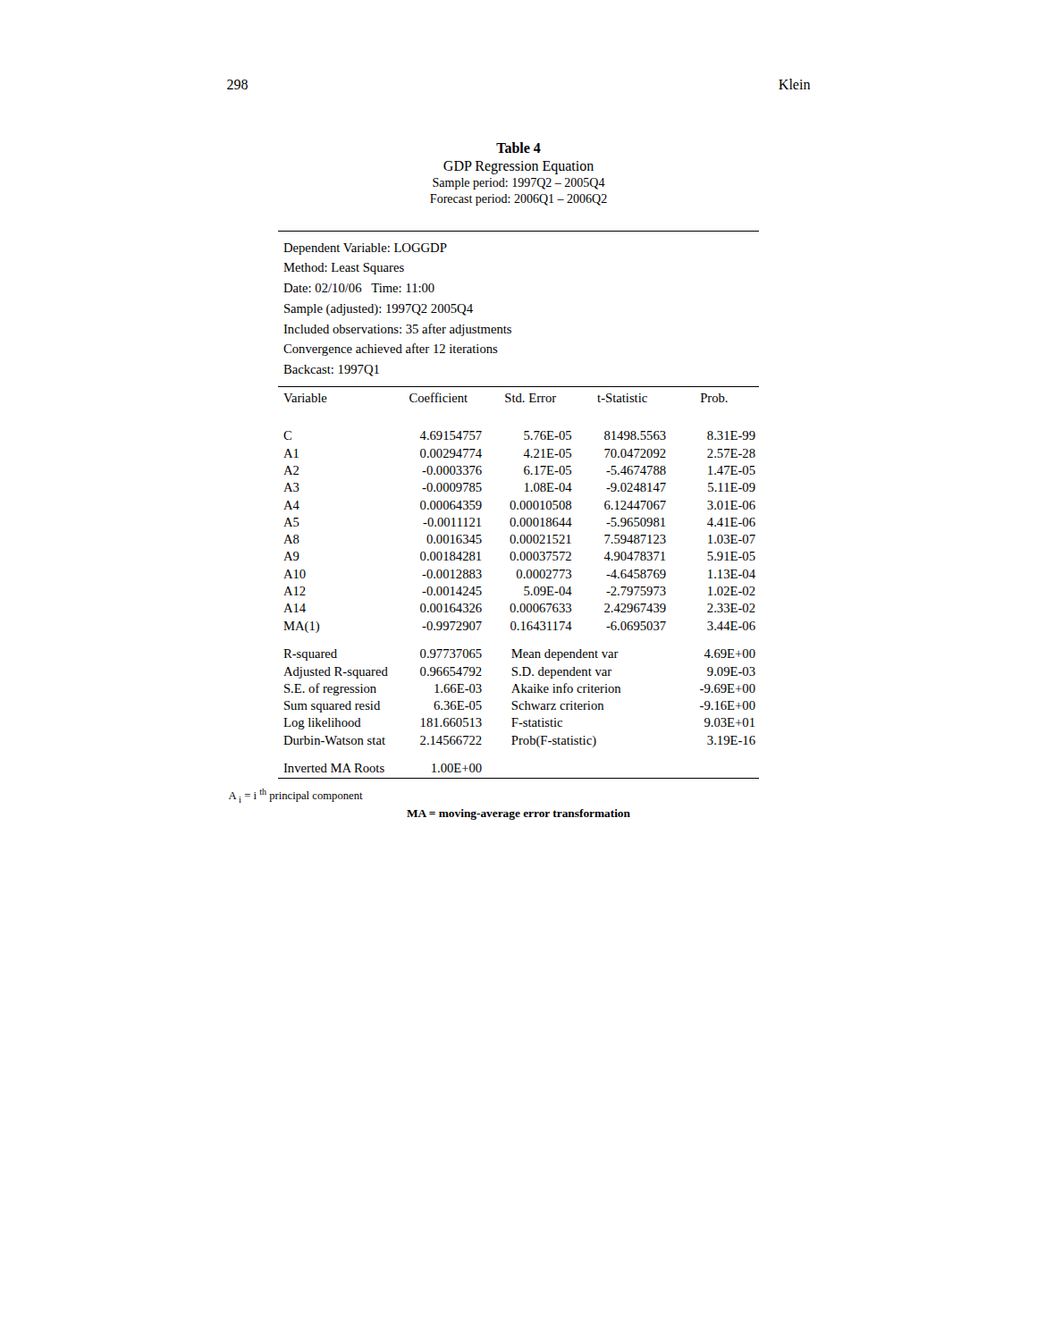298
Klein
Table 4
GDP Regression Equation
Sample period: 1997Q2 – 2005Q4
Forecast period: 2006Q1 – 2006Q2
Dependent Variable: LOGGDP
Method: Least Squares
Date: 02/10/06 Time: 11:00
Sample (adjusted): 1997Q2 2005Q4
Included observations: 35 after adjustments
Convergence achieved after 12 iterations
Backcast: 1997Q1
| Variable | Coefficient | Std. Error | t-Statistic | Prob. |
| --- | --- | --- | --- | --- |
| C | 4.69154757 | 5.76E-05 | 81498.5563 | 8.31E-99 |
| A1 | 0.00294774 | 4.21E-05 | 70.0472092 | 2.57E-28 |
| A2 | -0.0003376 | 6.17E-05 | -5.4674788 | 1.47E-05 |
| A3 | -0.0009785 | 1.08E-04 | -9.0248147 | 5.11E-09 |
| A4 | 0.00064359 | 0.00010508 | 6.12447067 | 3.01E-06 |
| A5 | -0.0011121 | 0.00018644 | -5.9650981 | 4.41E-06 |
| A8 | 0.0016345 | 0.00021521 | 7.59487123 | 1.03E-07 |
| A9 | 0.00184281 | 0.00037572 | 4.90478371 | 5.91E-05 |
| A10 | -0.0012883 | 0.0002773 | -4.6458769 | 1.13E-04 |
| A12 | -0.0014245 | 5.09E-04 | -2.7975973 | 1.02E-02 |
| A14 | 0.00164326 | 0.00067633 | 2.42967439 | 2.33E-02 |
| MA(1) | -0.9972907 | 0.16431174 | -6.0695037 | 3.44E-06 |
| R-squared | 0.97737065 | Mean dependent var | 4.69E+00 |
| Adjusted R-squared | 0.96654792 | S.D. dependent var | 9.09E-03 |
| S.E. of regression | 1.66E-03 | Akaike info criterion | -9.69E+00 |
| Sum squared resid | 6.36E-05 | Schwarz criterion | -9.16E+00 |
| Log likelihood | 181.660513 | F-statistic | 9.03E+01 |
| Durbin-Watson stat | 2.14566722 | Prob(F-statistic) | 3.19E-16 |
| Inverted MA Roots | 1.00E+00 | |
A i = i th principal component
MA = moving-average error transformation